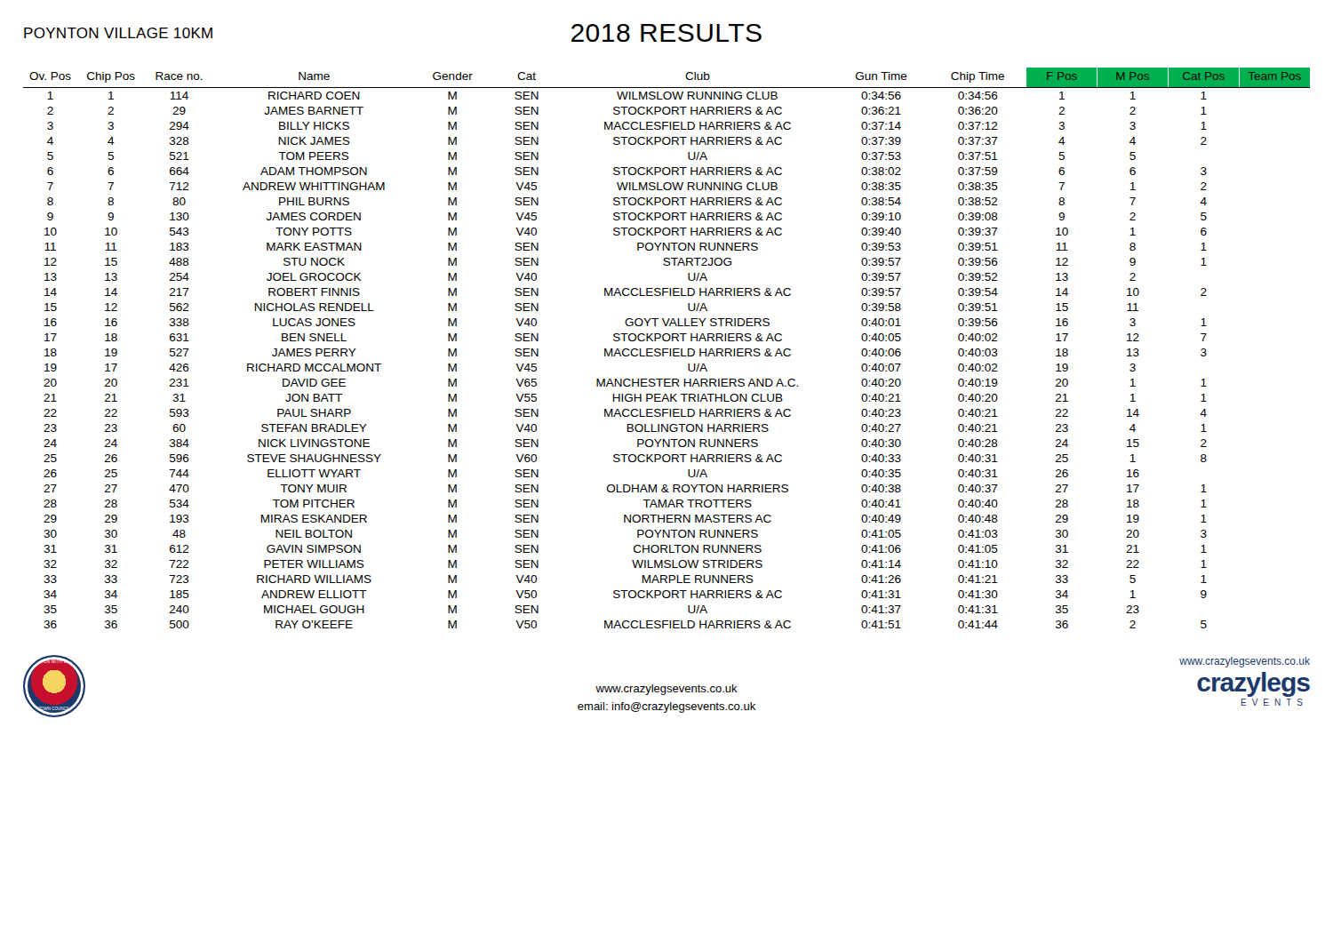POYNTON VILLAGE 10KM
2018 RESULTS
| Ov. Pos | Chip Pos | Race no. | Name | Gender | Cat | Club | Gun Time | Chip Time | F Pos | M Pos | Cat Pos | Team Pos |
| --- | --- | --- | --- | --- | --- | --- | --- | --- | --- | --- | --- | --- |
| 1 | 1 | 114 | RICHARD COEN | M | SEN | WILMSLOW RUNNING CLUB | 0:34:56 | 0:34:56 | 1 | 1 | 1 | |
| 2 | 2 | 29 | JAMES BARNETT | M | SEN | STOCKPORT HARRIERS & AC | 0:36:21 | 0:36:20 | 2 | 2 | 1 | |
| 3 | 3 | 294 | BILLY HICKS | M | SEN | MACCLESFIELD HARRIERS & AC | 0:37:14 | 0:37:12 | 3 | 3 | 1 | |
| 4 | 4 | 328 | NICK JAMES | M | SEN | STOCKPORT HARRIERS & AC | 0:37:39 | 0:37:37 | 4 | 4 | 2 | |
| 5 | 5 | 521 | TOM PEERS | M | SEN | U/A | 0:37:53 | 0:37:51 | 5 | 5 | | |
| 6 | 6 | 664 | ADAM THOMPSON | M | SEN | STOCKPORT HARRIERS & AC | 0:38:02 | 0:37:59 | 6 | 6 | 3 | |
| 7 | 7 | 712 | ANDREW WHITTINGHAM | M | V45 | WILMSLOW RUNNING CLUB | 0:38:35 | 0:38:35 | 7 | 1 | 2 | |
| 8 | 8 | 80 | PHIL BURNS | M | SEN | STOCKPORT HARRIERS & AC | 0:38:54 | 0:38:52 | 8 | 7 | 4 | |
| 9 | 9 | 130 | JAMES CORDEN | M | V45 | STOCKPORT HARRIERS & AC | 0:39:10 | 0:39:08 | 9 | 2 | 5 | |
| 10 | 10 | 543 | TONY POTTS | M | V40 | STOCKPORT HARRIERS & AC | 0:39:40 | 0:39:37 | 10 | 1 | 6 | |
| 11 | 11 | 183 | MARK EASTMAN | M | SEN | POYNTON RUNNERS | 0:39:53 | 0:39:51 | 11 | 8 | 1 | |
| 12 | 15 | 488 | STU NOCK | M | SEN | START2JOG | 0:39:57 | 0:39:56 | 12 | 9 | 1 | |
| 13 | 13 | 254 | JOEL GROCOCK | M | V40 | U/A | 0:39:57 | 0:39:52 | 13 | 2 | | |
| 14 | 14 | 217 | ROBERT FINNIS | M | SEN | MACCLESFIELD HARRIERS & AC | 0:39:57 | 0:39:54 | 14 | 10 | 2 | |
| 15 | 12 | 562 | NICHOLAS RENDELL | M | SEN | U/A | 0:39:58 | 0:39:51 | 15 | 11 | | |
| 16 | 16 | 338 | LUCAS JONES | M | V40 | GOYT VALLEY STRIDERS | 0:40:01 | 0:39:56 | 16 | 3 | 1 | |
| 17 | 18 | 631 | BEN SNELL | M | SEN | STOCKPORT HARRIERS & AC | 0:40:05 | 0:40:02 | 17 | 12 | 7 | |
| 18 | 19 | 527 | JAMES PERRY | M | SEN | MACCLESFIELD HARRIERS & AC | 0:40:06 | 0:40:03 | 18 | 13 | 3 | |
| 19 | 17 | 426 | RICHARD MCCALMONT | M | V45 | U/A | 0:40:07 | 0:40:02 | 19 | 3 | | |
| 20 | 20 | 231 | DAVID GEE | M | V65 | MANCHESTER HARRIERS AND A.C. | 0:40:20 | 0:40:19 | 20 | 1 | 1 | |
| 21 | 21 | 31 | JON BATT | M | V55 | HIGH PEAK TRIATHLON CLUB | 0:40:21 | 0:40:20 | 21 | 1 | 1 | |
| 22 | 22 | 593 | PAUL SHARP | M | SEN | MACCLESFIELD HARRIERS & AC | 0:40:23 | 0:40:21 | 22 | 14 | 4 | |
| 23 | 23 | 60 | STEFAN BRADLEY | M | V40 | BOLLINGTON HARRIERS | 0:40:27 | 0:40:21 | 23 | 4 | 1 | |
| 24 | 24 | 384 | NICK LIVINGSTONE | M | SEN | POYNTON RUNNERS | 0:40:30 | 0:40:28 | 24 | 15 | 2 | |
| 25 | 26 | 596 | STEVE SHAUGHNESSY | M | V60 | STOCKPORT HARRIERS & AC | 0:40:33 | 0:40:31 | 25 | 1 | 8 | |
| 26 | 25 | 744 | ELLIOTT WYART | M | SEN | U/A | 0:40:35 | 0:40:31 | 26 | 16 | | |
| 27 | 27 | 470 | TONY MUIR | M | SEN | OLDHAM & ROYTON HARRIERS | 0:40:38 | 0:40:37 | 27 | 17 | 1 | |
| 28 | 28 | 534 | TOM PITCHER | M | SEN | TAMAR TROTTERS | 0:40:41 | 0:40:40 | 28 | 18 | 1 | |
| 29 | 29 | 193 | MIRAS ESKANDER | M | SEN | NORTHERN MASTERS AC | 0:40:49 | 0:40:48 | 29 | 19 | 1 | |
| 30 | 30 | 48 | NEIL BOLTON | M | SEN | POYNTON RUNNERS | 0:41:05 | 0:41:03 | 30 | 20 | 3 | |
| 31 | 31 | 612 | GAVIN SIMPSON | M | SEN | CHORLTON RUNNERS | 0:41:06 | 0:41:05 | 31 | 21 | 1 | |
| 32 | 32 | 722 | PETER WILLIAMS | M | SEN | WILMSLOW STRIDERS | 0:41:14 | 0:41:10 | 32 | 22 | 1 | |
| 33 | 33 | 723 | RICHARD WILLIAMS | M | V40 | MARPLE RUNNERS | 0:41:26 | 0:41:21 | 33 | 5 | 1 | |
| 34 | 34 | 185 | ANDREW ELLIOTT | M | V50 | STOCKPORT HARRIERS & AC | 0:41:31 | 0:41:30 | 34 | 1 | 9 | |
| 35 | 35 | 240 | MICHAEL GOUGH | M | SEN | U/A | 0:41:37 | 0:41:31 | 35 | 23 | | |
| 36 | 36 | 500 | RAY O'KEEFE | M | V50 | MACCLESFIELD HARRIERS & AC | 0:41:51 | 0:41:44 | 36 | 2 | 5 | |
POYNTON WITH WORTH
TOWN COUNCIL
www.crazylegsevents.co.uk
email: info@crazylegsevents.co.uk
www.crazylegsevents.co.uk
crazy legs
EVENTS